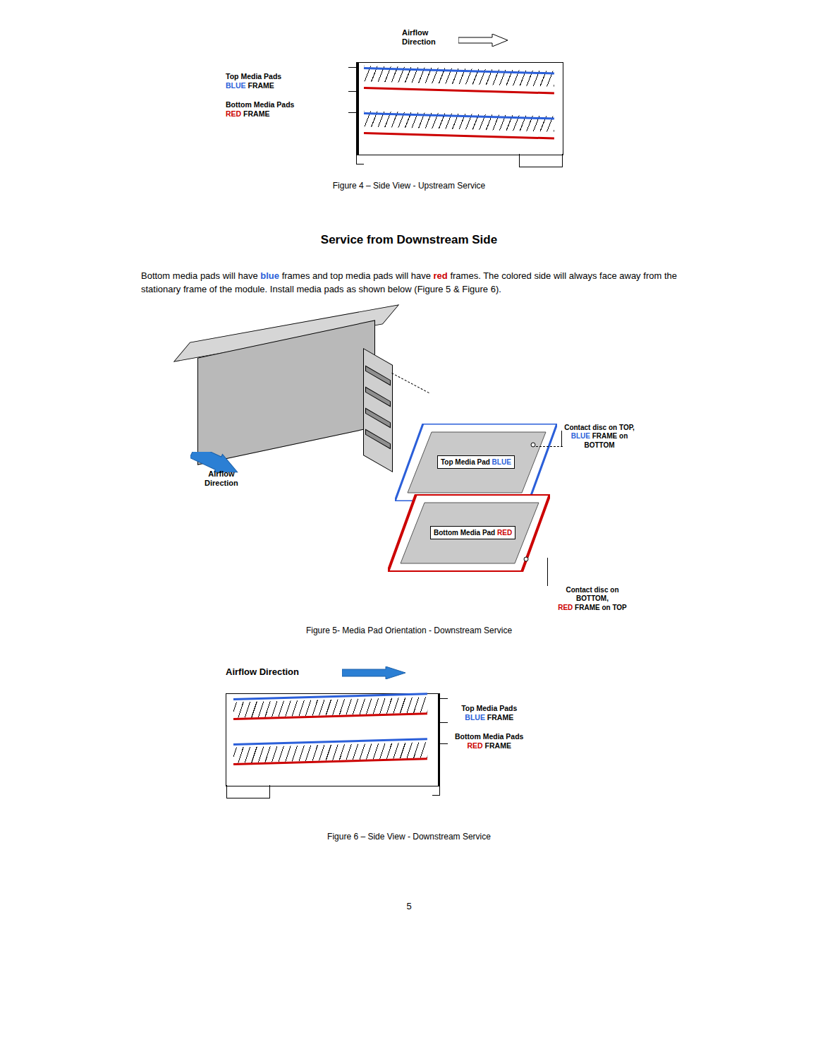Airflow
Direction
Top Media Pads
BLUE FRAME
Bottom Media Pads
RED FRAME
Figure 4 – Side View - Upstream Service
Service from Downstream Side
Bottom media pads will have blue frames and top media pads will have red frames. The colored side will always face away from the stationary frame of the module. Install media pads as shown below (Figure 5 & Figure 6).
Airflow
Direction
Top Media Pad BLUE
Contact disc on TOP,
BLUE FRAME on BOTTOM
Bottom Media Pad RED
Contact disc on BOTTOM,
RED FRAME on TOP
Figure 5- Media Pad Orientation - Downstream Service
Airflow Direction
Top Media Pads
BLUE FRAME
Bottom Media Pads
RED FRAME
Figure 6 – Side View - Downstream Service
5